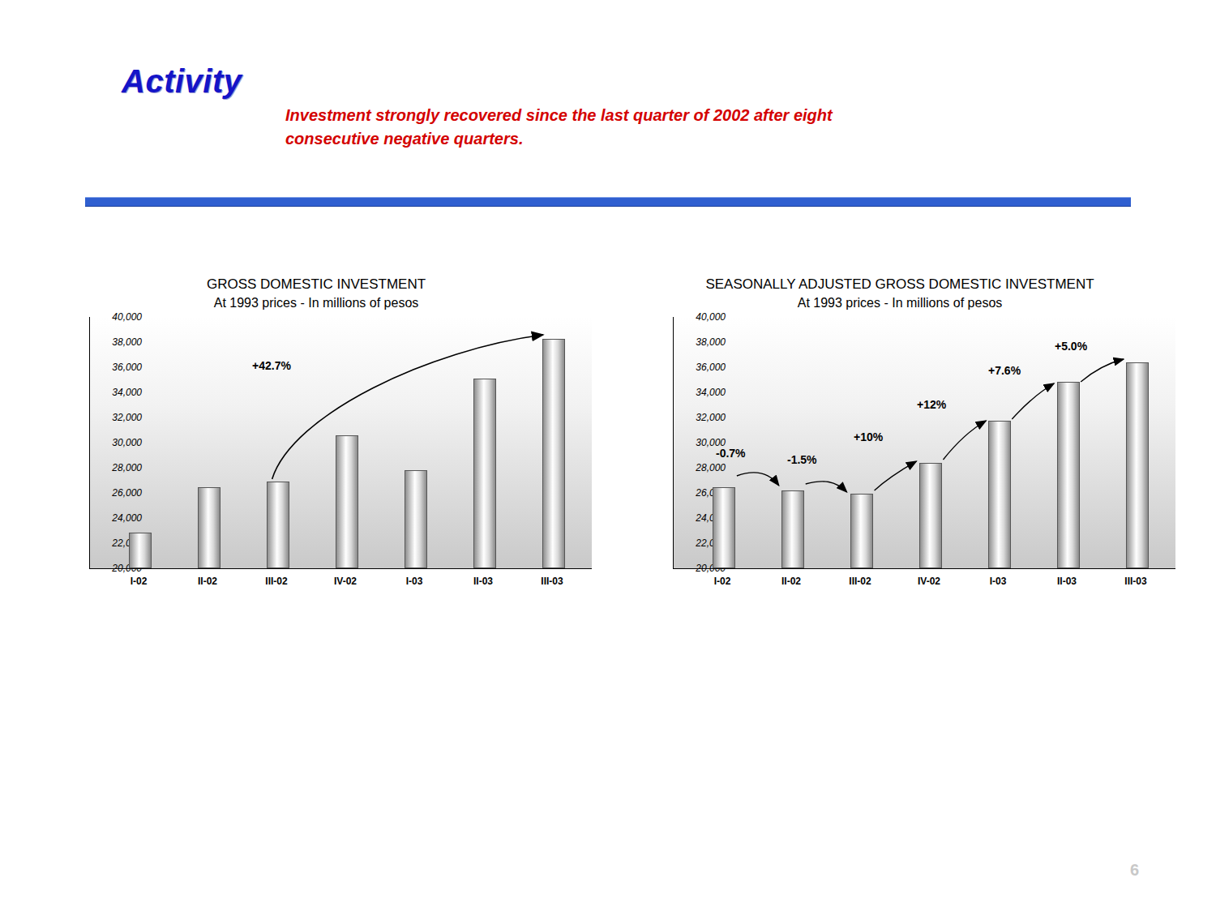Activity
Investment strongly recovered since the last quarter of 2002 after eight
consecutive negative quarters.
GROSS DOMESTIC INVESTMENT At 1993 prices - In millions of pesos
40,000 38,000 36,000 34,000 32,000 30,000 28,000 26,000 24,000 22,000 20,000
+42.7%
I-02 II-02 III-02 IV-02 I-03 II-03 III-03
SEASONALLY ADJUSTED GROSS DOMESTIC INVESTMENT At 1993 prices - In millions of pesos
40,000 38,000 36,000 34,000 32,000 30,000 28,000 26,000 24,000 22,000 20,000
-0.7%
-1.5%
+10%
+12%
+7.6%
+5.0%
I-02 II-02 III-02 IV-02 I-03 II-03 III-03
6